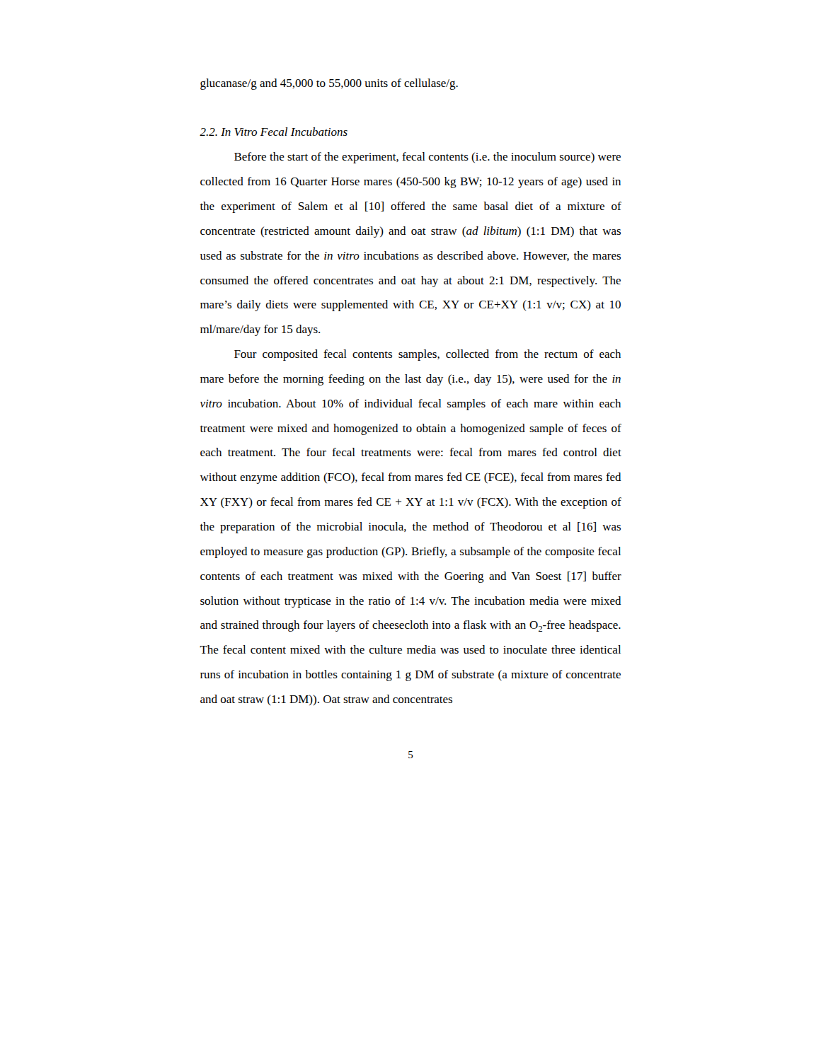glucanase/g and 45,000 to 55,000 units of cellulase/g.
2.2. In Vitro Fecal Incubations
Before the start of the experiment, fecal contents (i.e. the inoculum source) were collected from 16 Quarter Horse mares (450-500 kg BW; 10-12 years of age) used in the experiment of Salem et al [10] offered the same basal diet of a mixture of concentrate (restricted amount daily) and oat straw (ad libitum) (1:1 DM) that was used as substrate for the in vitro incubations as described above. However, the mares consumed the offered concentrates and oat hay at about 2:1 DM, respectively. The mare’s daily diets were supplemented with CE, XY or CE+XY (1:1 v/v; CX) at 10 ml/mare/day for 15 days.
Four composited fecal contents samples, collected from the rectum of each mare before the morning feeding on the last day (i.e., day 15), were used for the in vitro incubation. About 10% of individual fecal samples of each mare within each treatment were mixed and homogenized to obtain a homogenized sample of feces of each treatment. The four fecal treatments were: fecal from mares fed control diet without enzyme addition (FCO), fecal from mares fed CE (FCE), fecal from mares fed XY (FXY) or fecal from mares fed CE + XY at 1:1 v/v (FCX). With the exception of the preparation of the microbial inocula, the method of Theodorou et al [16] was employed to measure gas production (GP). Briefly, a subsample of the composite fecal contents of each treatment was mixed with the Goering and Van Soest [17] buffer solution without trypticase in the ratio of 1:4 v/v. The incubation media were mixed and strained through four layers of cheesecloth into a flask with an O2-free headspace. The fecal content mixed with the culture media was used to inoculate three identical runs of incubation in bottles containing 1 g DM of substrate (a mixture of concentrate and oat straw (1:1 DM)). Oat straw and concentrates
5